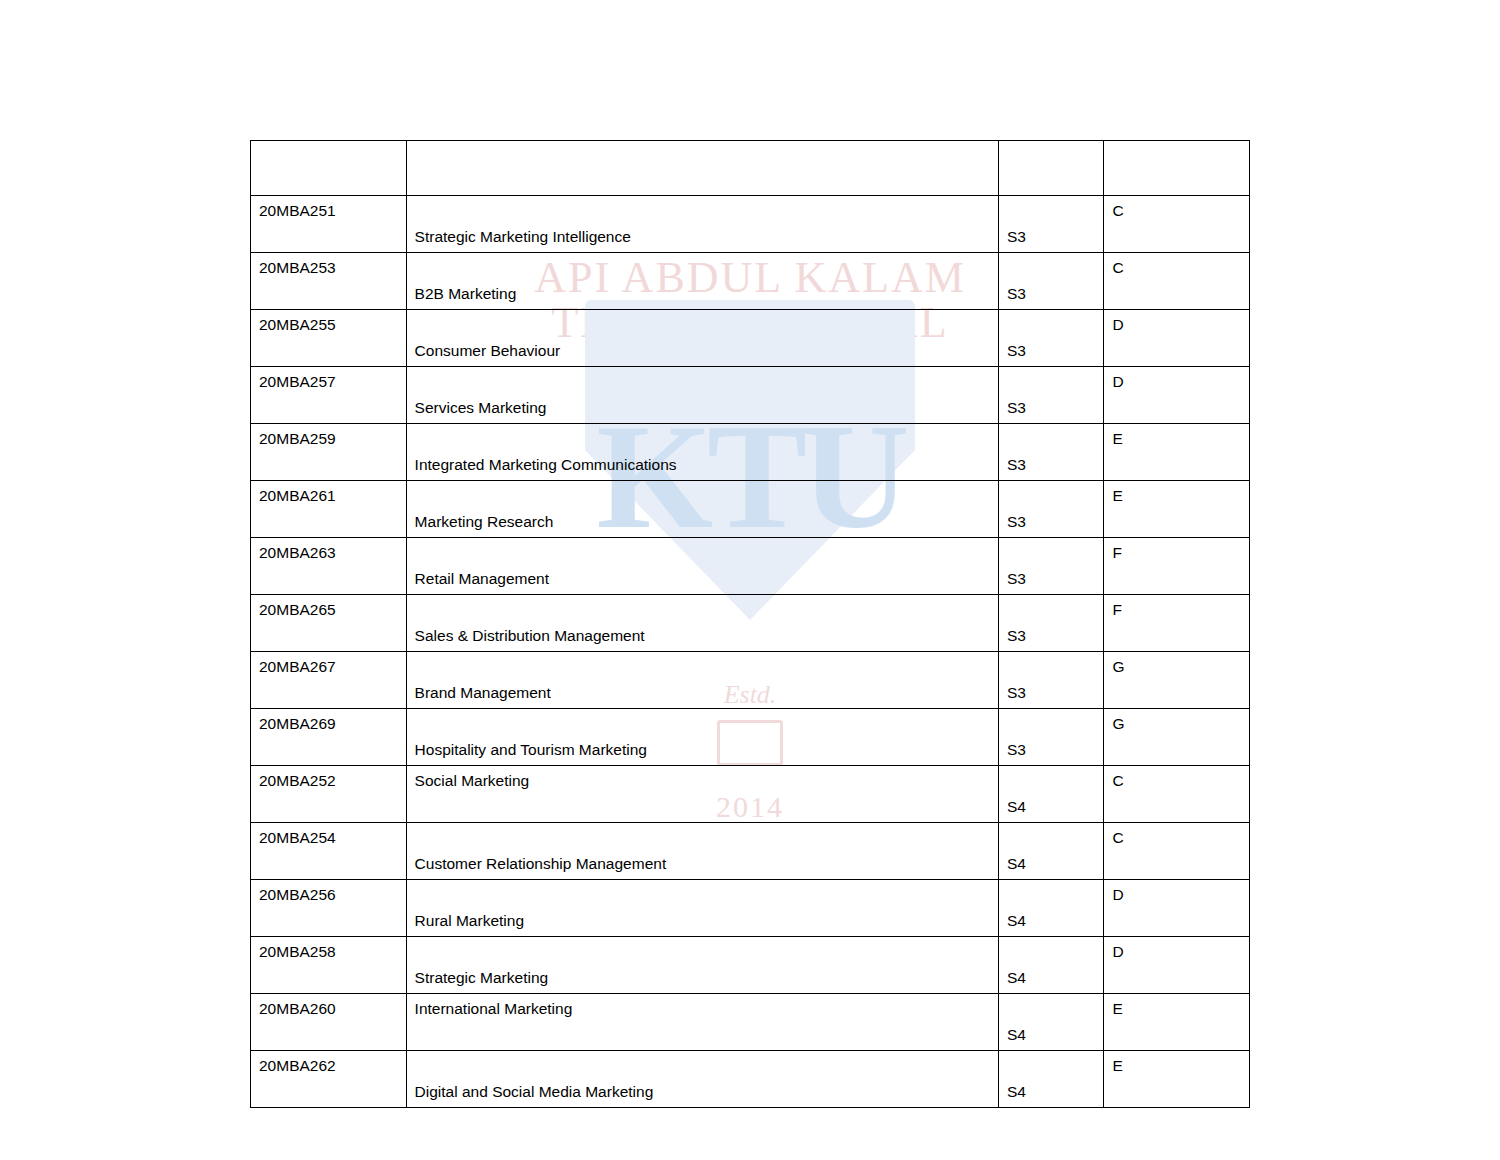API ABDUL KALAM
TECHNOLOGICAL
UNIVERSITY
KTU
Estd.
2014
| 20MBA251 | Strategic Marketing Intelligence | S3 | C |
| 20MBA253 | B2B Marketing | S3 | C |
| 20MBA255 | Consumer Behaviour | S3 | D |
| 20MBA257 | Services Marketing | S3 | D |
| 20MBA259 | Integrated Marketing Communications | S3 | E |
| 20MBA261 | Marketing Research | S3 | E |
| 20MBA263 | Retail Management | S3 | F |
| 20MBA265 | Sales & Distribution Management | S3 | F |
| 20MBA267 | Brand Management | S3 | G |
| 20MBA269 | Hospitality and Tourism Marketing | S3 | G |
| 20MBA252 | Social Marketing | S4 | C |
| 20MBA254 | Customer Relationship Management | S4 | C |
| 20MBA256 | Rural Marketing | S4 | D |
| 20MBA258 | Strategic Marketing | S4 | D |
| 20MBA260 | International Marketing | S4 | E |
| 20MBA262 | Digital and Social Media Marketing | S4 | E |